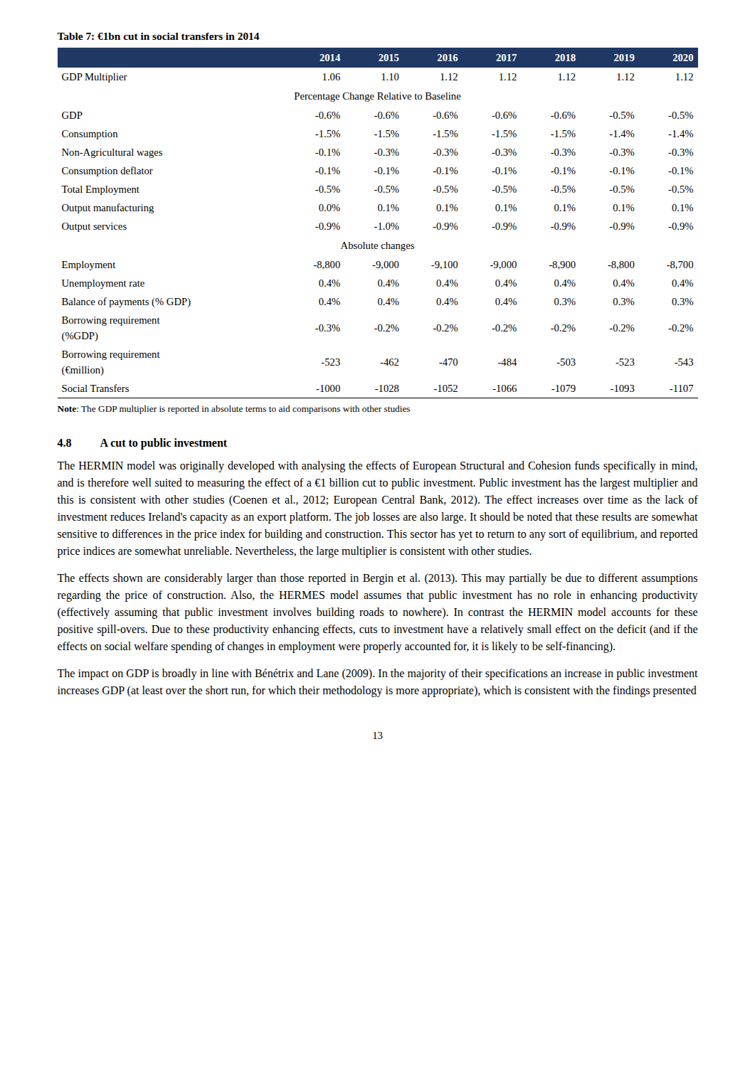Table 7: €1bn cut in social transfers in 2014
| | 2014 | 2015 | 2016 | 2017 | 2018 | 2019 | 2020 |
| --- | --- | --- | --- | --- | --- | --- | --- |
| GDP Multiplier | 1.06 | 1.10 | 1.12 | 1.12 | 1.12 | 1.12 | 1.12 |
| Percentage Change Relative to Baseline |
| GDP | -0.6% | -0.6% | -0.6% | -0.6% | -0.6% | -0.5% | -0.5% |
| Consumption | -1.5% | -1.5% | -1.5% | -1.5% | -1.5% | -1.4% | -1.4% |
| Non-Agricultural wages | -0.1% | -0.3% | -0.3% | -0.3% | -0.3% | -0.3% | -0.3% |
| Consumption deflator | -0.1% | -0.1% | -0.1% | -0.1% | -0.1% | -0.1% | -0.1% |
| Total Employment | -0.5% | -0.5% | -0.5% | -0.5% | -0.5% | -0.5% | -0.5% |
| Output manufacturing | 0.0% | 0.1% | 0.1% | 0.1% | 0.1% | 0.1% | 0.1% |
| Output services | -0.9% | -1.0% | -0.9% | -0.9% | -0.9% | -0.9% | -0.9% |
| Absolute changes |
| Employment | -8,800 | -9,000 | -9,100 | -9,000 | -8,900 | -8,800 | -8,700 |
| Unemployment rate | 0.4% | 0.4% | 0.4% | 0.4% | 0.4% | 0.4% | 0.4% |
| Balance of payments (% GDP) | 0.4% | 0.4% | 0.4% | 0.4% | 0.3% | 0.3% | 0.3% |
| Borrowing requirement (%GDP) | -0.3% | -0.2% | -0.2% | -0.2% | -0.2% | -0.2% | -0.2% |
| Borrowing requirement (€million) | -523 | -462 | -470 | -484 | -503 | -523 | -543 |
| Social Transfers | -1000 | -1028 | -1052 | -1066 | -1079 | -1093 | -1107 |
Note: The GDP multiplier is reported in absolute terms to aid comparisons with other studies
4.8 A cut to public investment
The HERMIN model was originally developed with analysing the effects of European Structural and Cohesion funds specifically in mind, and is therefore well suited to measuring the effect of a €1 billion cut to public investment. Public investment has the largest multiplier and this is consistent with other studies (Coenen et al., 2012; European Central Bank, 2012). The effect increases over time as the lack of investment reduces Ireland's capacity as an export platform. The job losses are also large. It should be noted that these results are somewhat sensitive to differences in the price index for building and construction. This sector has yet to return to any sort of equilibrium, and reported price indices are somewhat unreliable. Nevertheless, the large multiplier is consistent with other studies.
The effects shown are considerably larger than those reported in Bergin et al. (2013). This may partially be due to different assumptions regarding the price of construction. Also, the HERMES model assumes that public investment has no role in enhancing productivity (effectively assuming that public investment involves building roads to nowhere). In contrast the HERMIN model accounts for these positive spill-overs. Due to these productivity enhancing effects, cuts to investment have a relatively small effect on the deficit (and if the effects on social welfare spending of changes in employment were properly accounted for, it is likely to be self-financing).
The impact on GDP is broadly in line with Bénétrix and Lane (2009). In the majority of their specifications an increase in public investment increases GDP (at least over the short run, for which their methodology is more appropriate), which is consistent with the findings presented
13